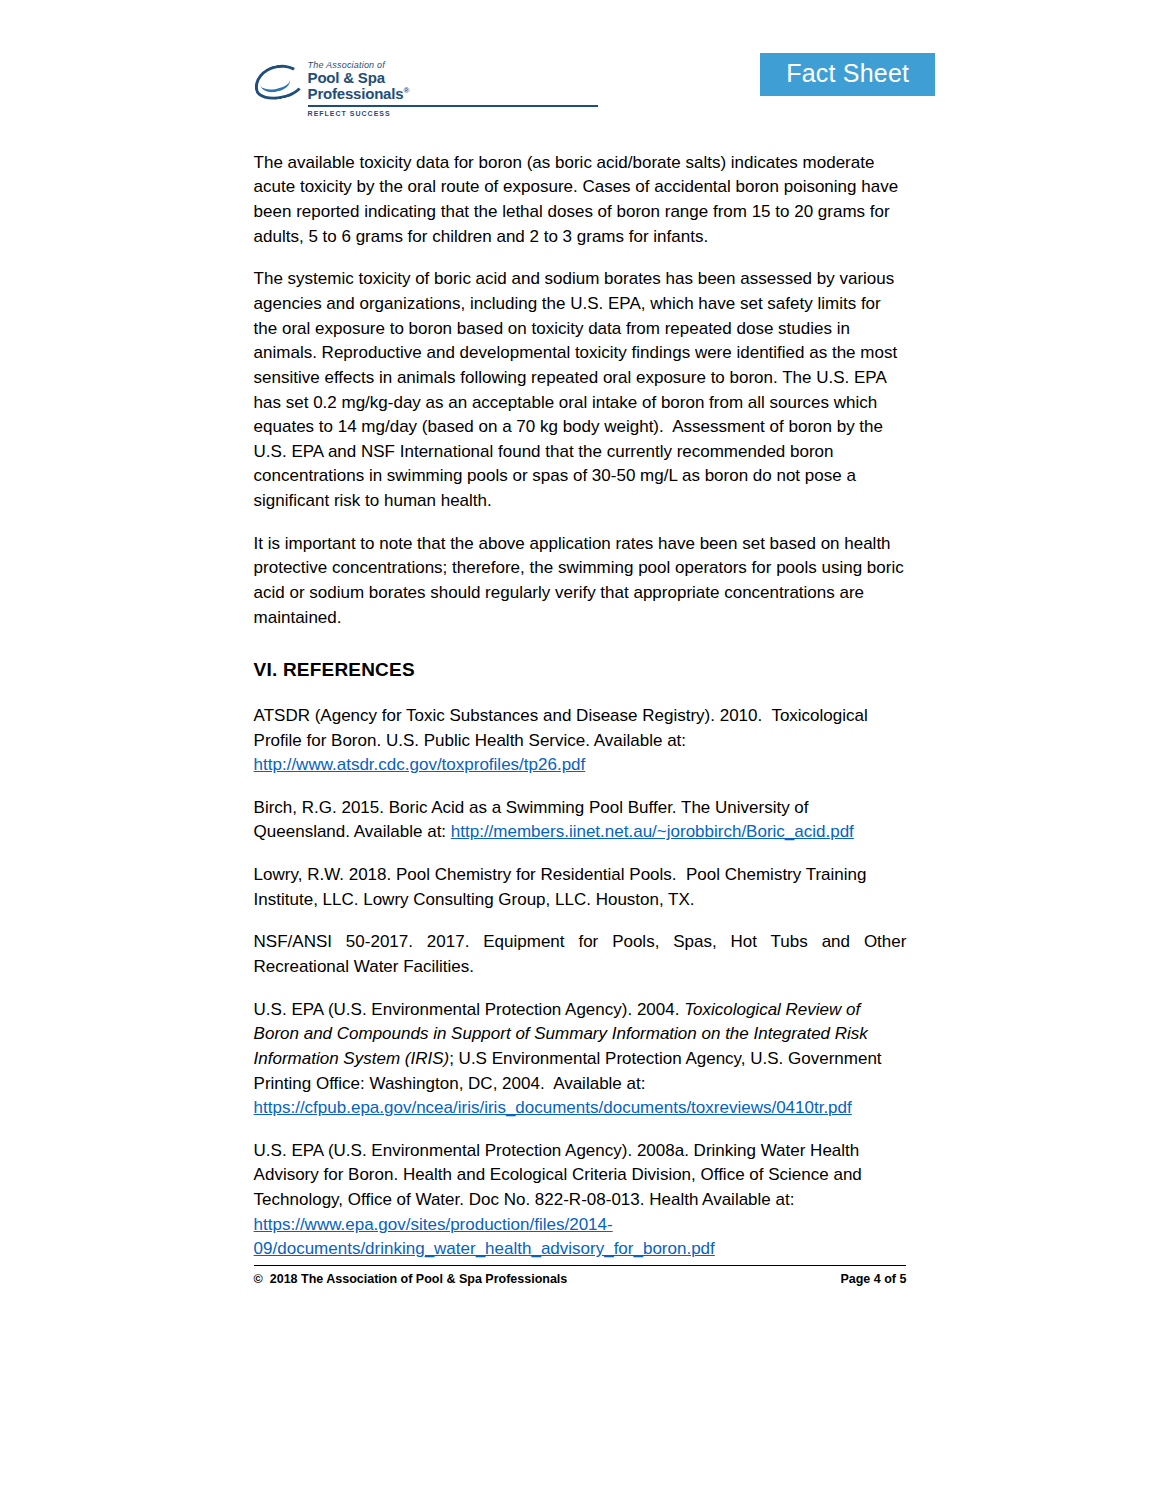Fact Sheet
The Association of
Pool & Spa
Professionals®
REFLECT SUCCESS
The available toxicity data for boron (as boric acid/borate salts) indicates moderate acute toxicity by the oral route of exposure. Cases of accidental boron poisoning have been reported indicating that the lethal doses of boron range from 15 to 20 grams for adults, 5 to 6 grams for children and 2 to 3 grams for infants.
The systemic toxicity of boric acid and sodium borates has been assessed by various agencies and organizations, including the U.S. EPA, which have set safety limits for the oral exposure to boron based on toxicity data from repeated dose studies in animals. Reproductive and developmental toxicity findings were identified as the most sensitive effects in animals following repeated oral exposure to boron. The U.S. EPA has set 0.2 mg/kg-day as an acceptable oral intake of boron from all sources which equates to 14 mg/day (based on a 70 kg body weight). Assessment of boron by the U.S. EPA and NSF International found that the currently recommended boron concentrations in swimming pools or spas of 30-50 mg/L as boron do not pose a significant risk to human health.
It is important to note that the above application rates have been set based on health protective concentrations; therefore, the swimming pool operators for pools using boric acid or sodium borates should regularly verify that appropriate concentrations are maintained.
VI. REFERENCES
ATSDR (Agency for Toxic Substances and Disease Registry). 2010. Toxicological Profile for Boron. U.S. Public Health Service. Available at:
http://www.atsdr.cdc.gov/toxprofiles/tp26.pdf
Birch, R.G. 2015. Boric Acid as a Swimming Pool Buffer. The University of Queensland. Available at: http://members.iinet.net.au/~jorobbirch/Boric_acid.pdf
Lowry, R.W. 2018. Pool Chemistry for Residential Pools. Pool Chemistry Training Institute, LLC. Lowry Consulting Group, LLC. Houston, TX.
NSF/ANSI 50-2017. 2017. Equipment for Pools, Spas, Hot Tubs and Other Recreational Water Facilities.
U.S. EPA (U.S. Environmental Protection Agency). 2004. Toxicological Review of Boron and Compounds in Support of Summary Information on the Integrated Risk Information System (IRIS); U.S Environmental Protection Agency, U.S. Government Printing Office: Washington, DC, 2004. Available at:
https://cfpub.epa.gov/ncea/iris/iris_documents/documents/toxreviews/0410tr.pdf
U.S. EPA (U.S. Environmental Protection Agency). 2008a. Drinking Water Health Advisory for Boron. Health and Ecological Criteria Division, Office of Science and Technology, Office of Water. Doc No. 822-R-08-013. Health Available at:
https://www.epa.gov/sites/production/files/2014-
09/documents/drinking_water_health_advisory_for_boron.pdf
© 2018 The Association of Pool & Spa Professionals
Page 4 of 5